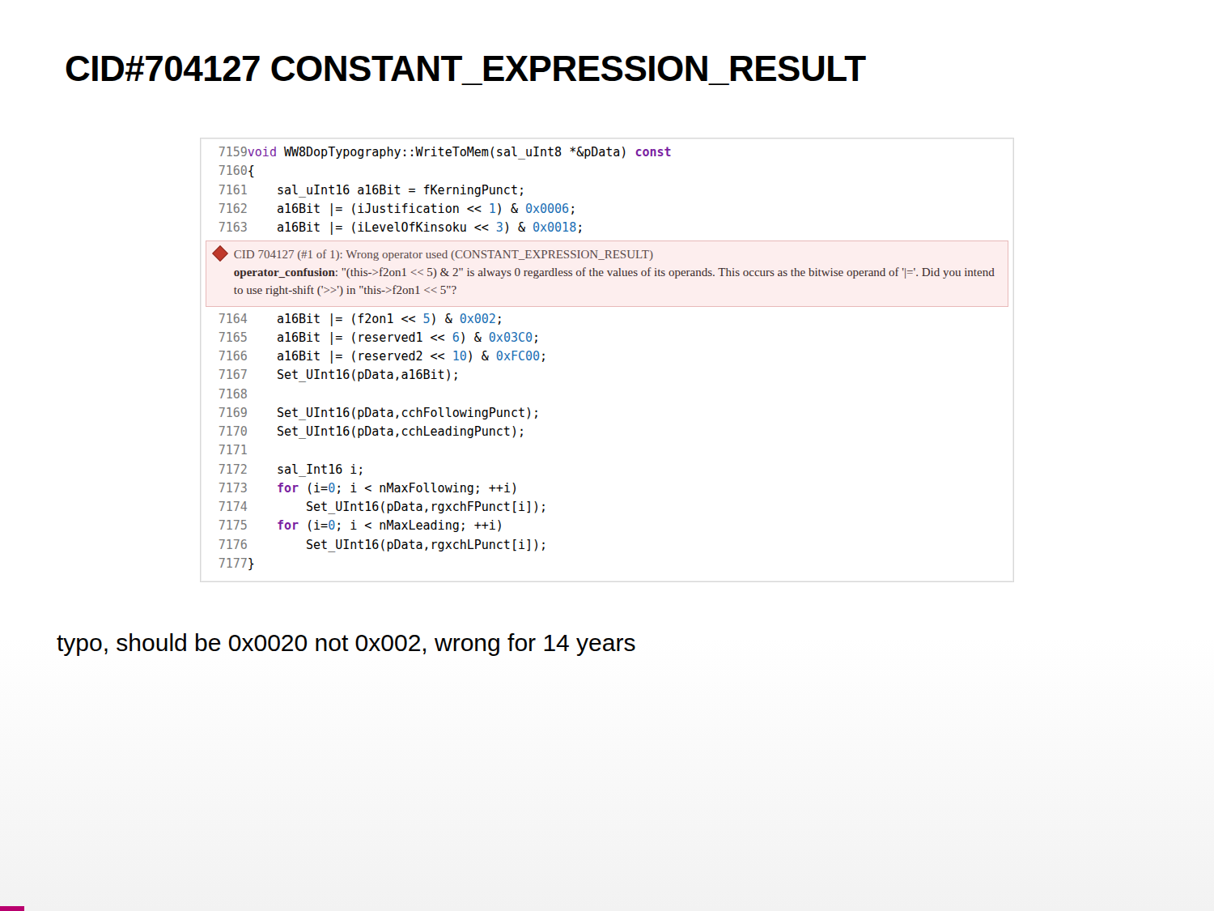CID#704127 CONSTANT_EXPRESSION_RESULT
| 7159 | void WW8DopTypography::WriteToMem(sal_uInt8 *&pData) const |
| 7160 | { |
| 7161 | sal_uInt16 a16Bit = fKerningPunct; |
| 7162 | a16Bit /= (iJustification << 1 ) & 0x0006 ; |
| 7163 | a16Bit /= (iLevelOfKinsoku << 3 ) & 0x0018 ; |
CID 704127 (#1 of 1): Wrong operator used (CONSTANT_EXPRESSION_RESULT)
operator_confusion: "(this->f2on1 << 5) & 2" is always 0 regardless of the values of its operands. This occurs as the bitwise operand of '|='. Did you intend to use right-shift ('>>') in "this->f2on1 << 5"?
| 7164 | a16Bit /= (f2on1 << 5 ) & 0x002 ; |
| 7165 | a16Bit /= (reserved1 << 6 ) & 0x03C0 ; |
| 7166 | a16Bit /= (reserved2 << 10 ) & 0xFC00 ; |
| 7167 | Set_UInt16(pData,a16Bit); |
| 7168 | |
| 7169 | Set_UInt16(pData,cchFollowingPunct); |
| 7170 | Set_UInt16(pData,cchLeadingPunct); |
| 7171 | |
| 7172 | sal_Int16 i; |
| 7173 | for (i= 0 ; i < nMaxFollowing; ++i) |
| 7174 | Set_UInt16(pData,rgxchFPunct[i]); |
| 7175 | for (i= 0 ; i < nMaxLeading; ++i) |
| 7176 | Set_UInt16(pData,rgxchLPunct[i]); |
| 7177 | } |
typo, should be 0x0020 not 0x002, wrong for 14 years